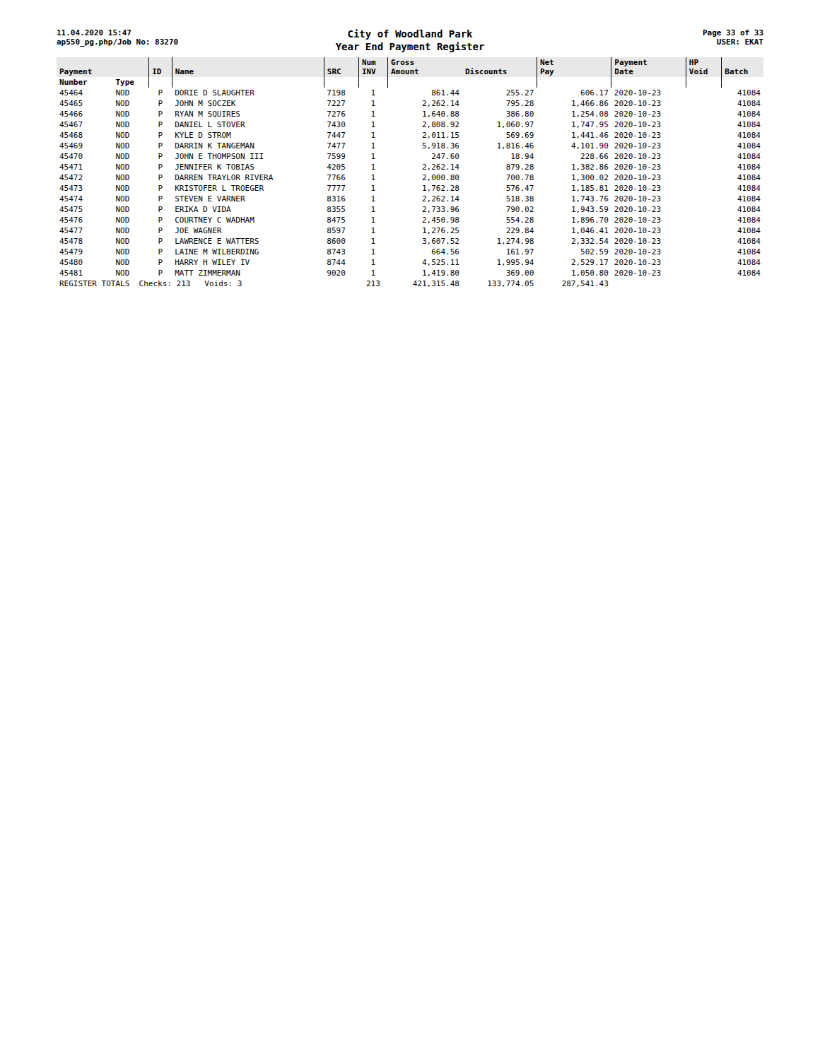| 11.04.2020 15:47 ap550_pg.php/Job No: 83270 | City of Woodland Park Year End Payment Register | Page 33 of 33 USER: EKAT |
| Payment | | ID | Name | SRC | Num INV | Gross Amount | Discounts | Net Pay | Payment Date | HP Void | Batch |
| --- | --- | --- | --- | --- | --- | --- | --- | --- | --- | --- | --- |
| Number | Type | | | | | | | | | | |
| 45464 | NOD | P | DORIE D SLAUGHTER | 7198 | 1 | 861.44 | 255.27 | 606.17 | 2020-10-23 | | 41084 |
| 45465 | NOD | P | JOHN M SOCZEK | 7227 | 1 | 2,262.14 | 795.28 | 1,466.86 | 2020-10-23 | | 41084 |
| 45466 | NOD | P | RYAN M SQUIRES | 7276 | 1 | 1,640.88 | 386.80 | 1,254.08 | 2020-10-23 | | 41084 |
| 45467 | NOD | P | DANIEL L STOVER | 7430 | 1 | 2,808.92 | 1,060.97 | 1,747.95 | 2020-10-23 | | 41084 |
| 45468 | NOD | P | KYLE D STROM | 7447 | 1 | 2,011.15 | 569.69 | 1,441.46 | 2020-10-23 | | 41084 |
| 45469 | NOD | P | DARRIN K TANGEMAN | 7477 | 1 | 5,918.36 | 1,816.46 | 4,101.90 | 2020-10-23 | | 41084 |
| 45470 | NOD | P | JOHN E THOMPSON III | 7599 | 1 | 247.60 | 18.94 | 228.66 | 2020-10-23 | | 41084 |
| 45471 | NOD | P | JENNIFER K TOBIAS | 4205 | 1 | 2,262.14 | 879.28 | 1,382.86 | 2020-10-23 | | 41084 |
| 45472 | NOD | P | DARREN TRAYLOR RIVERA | 7766 | 1 | 2,000.80 | 700.78 | 1,300.02 | 2020-10-23 | | 41084 |
| 45473 | NOD | P | KRISTOFER L TROEGER | 7777 | 1 | 1,762.28 | 576.47 | 1,185.81 | 2020-10-23 | | 41084 |
| 45474 | NOD | P | STEVEN E VARNER | 8316 | 1 | 2,262.14 | 518.38 | 1,743.76 | 2020-10-23 | | 41084 |
| 45475 | NOD | P | ERIKA D VIDA | 8355 | 1 | 2,733.96 | 790.02 | 1,943.59 | 2020-10-23 | | 41084 |
| 45476 | NOD | P | COURTNEY C WADHAM | 8475 | 1 | 2,450.98 | 554.28 | 1,896.70 | 2020-10-23 | | 41084 |
| 45477 | NOD | P | JOE WAGNER | 8597 | 1 | 1,276.25 | 229.84 | 1,046.41 | 2020-10-23 | | 41084 |
| 45478 | NOD | P | LAWRENCE E WATTERS | 8600 | 1 | 3,607.52 | 1,274.98 | 2,332.54 | 2020-10-23 | | 41084 |
| 45479 | NOD | P | LAINE M WILBERDING | 8743 | 1 | 664.56 | 161.97 | 502.59 | 2020-10-23 | | 41084 |
| 45480 | NOD | P | HARRY H WILEY IV | 8744 | 1 | 4,525.11 | 1,995.94 | 2,529.17 | 2020-10-23 | | 41084 |
| 45481 | NOD | P | MATT ZIMMERMAN | 9020 | 1 | 1,419.80 | 369.00 | 1,050.80 | 2020-10-23 | | 41084 |
| REGISTER TOTALS Checks: 213 Voids: 3 | | 213 | 421,315.48 | 133,774.05 | 287,541.43 | | | |